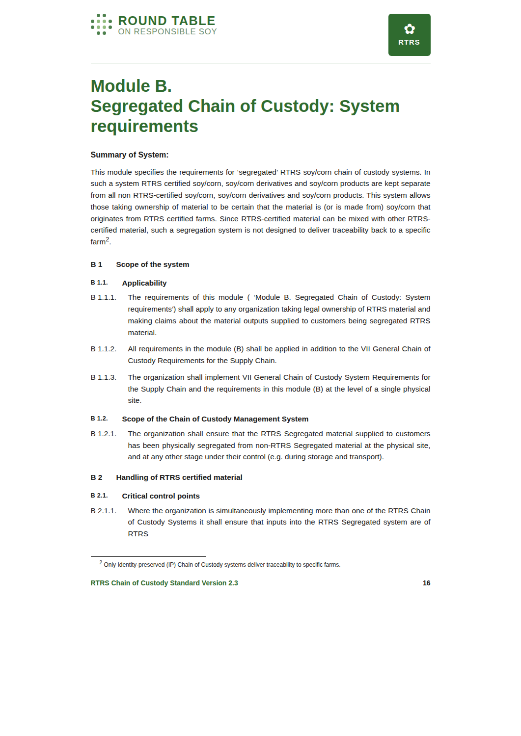ROUND TABLE
ON RESPONSIBLE SOY
✿
RTRS
Module B.Segregated Chain of Custody: System requirements
Summary of System:
This module specifies the requirements for ‘segregated’ RTRS soy/corn chain of custody systems. In such a system RTRS certified soy/corn, soy/corn derivatives and soy/corn products are kept separate from all non RTRS-certified soy/corn, soy/corn derivatives and soy/corn products. This system allows those taking ownership of material to be certain that the material is (or is made from) soy/corn that originates from RTRS certified farms. Since RTRS-certified material can be mixed with other RTRS-certified material, such a segregation system is not designed to deliver traceability back to a specific farm2.
B 1 Scope of the system
B 1.1. Applicability
B 1.1.1. The requirements of this module ( ‘Module B. Segregated Chain of Custody: System requirements’) shall apply to any organization taking legal ownership of RTRS material and making claims about the material outputs supplied to customers being segregated RTRS material.
B 1.1.2. All requirements in the module (B) shall be applied in addition to the VII General Chain of Custody Requirements for the Supply Chain.
B 1.1.3. The organization shall implement VII General Chain of Custody System Requirements for the Supply Chain and the requirements in this module (B) at the level of a single physical site.
B 1.2. Scope of the Chain of Custody Management System
B 1.2.1. The organization shall ensure that the RTRS Segregated material supplied to customers has been physically segregated from non-RTRS Segregated material at the physical site, and at any other stage under their control (e.g. during storage and transport).
B 2 Handling of RTRS certified material
B 2.1. Critical control points
B 2.1.1. Where the organization is simultaneously implementing more than one of the RTRS Chain of Custody Systems it shall ensure that inputs into the RTRS Segregated system are of RTRS
2 Only Identity-preserved (IP) Chain of Custody systems deliver traceability to specific farms.
RTRS Chain of Custody Standard Version 2.3 16